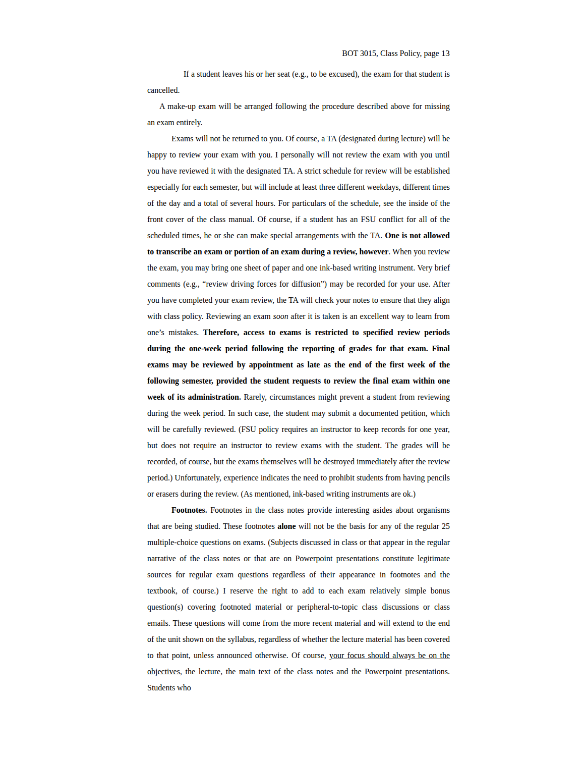BOT 3015, Class Policy, page 13
If a student leaves his or her seat (e.g., to be excused), the exam for that student is cancelled.
A make-up exam will be arranged following the procedure described above for missing an exam entirely.
Exams will not be returned to you. Of course, a TA (designated during lecture) will be happy to review your exam with you. I personally will not review the exam with you until you have reviewed it with the designated TA. A strict schedule for review will be established especially for each semester, but will include at least three different weekdays, different times of the day and a total of several hours. For particulars of the schedule, see the inside of the front cover of the class manual. Of course, if a student has an FSU conflict for all of the scheduled times, he or she can make special arrangements with the TA. One is not allowed to transcribe an exam or portion of an exam during a review, however. When you review the exam, you may bring one sheet of paper and one ink-based writing instrument. Very brief comments (e.g., “review driving forces for diffusion”) may be recorded for your use. After you have completed your exam review, the TA will check your notes to ensure that they align with class policy. Reviewing an exam soon after it is taken is an excellent way to learn from one’s mistakes. Therefore, access to exams is restricted to specified review periods during the one-week period following the reporting of grades for that exam. Final exams may be reviewed by appointment as late as the end of the first week of the following semester, provided the student requests to review the final exam within one week of its administration. Rarely, circumstances might prevent a student from reviewing during the week period. In such case, the student may submit a documented petition, which will be carefully reviewed. (FSU policy requires an instructor to keep records for one year, but does not require an instructor to review exams with the student. The grades will be recorded, of course, but the exams themselves will be destroyed immediately after the review period.) Unfortunately, experience indicates the need to prohibit students from having pencils or erasers during the review. (As mentioned, ink-based writing instruments are ok.)
Footnotes. Footnotes in the class notes provide interesting asides about organisms that are being studied. These footnotes alone will not be the basis for any of the regular 25 multiple-choice questions on exams. (Subjects discussed in class or that appear in the regular narrative of the class notes or that are on Powerpoint presentations constitute legitimate sources for regular exam questions regardless of their appearance in footnotes and the textbook, of course.) I reserve the right to add to each exam relatively simple bonus question(s) covering footnoted material or peripheral-to-topic class discussions or class emails. These questions will come from the more recent material and will extend to the end of the unit shown on the syllabus, regardless of whether the lecture material has been covered to that point, unless announced otherwise. Of course, your focus should always be on the objectives, the lecture, the main text of the class notes and the Powerpoint presentations. Students who